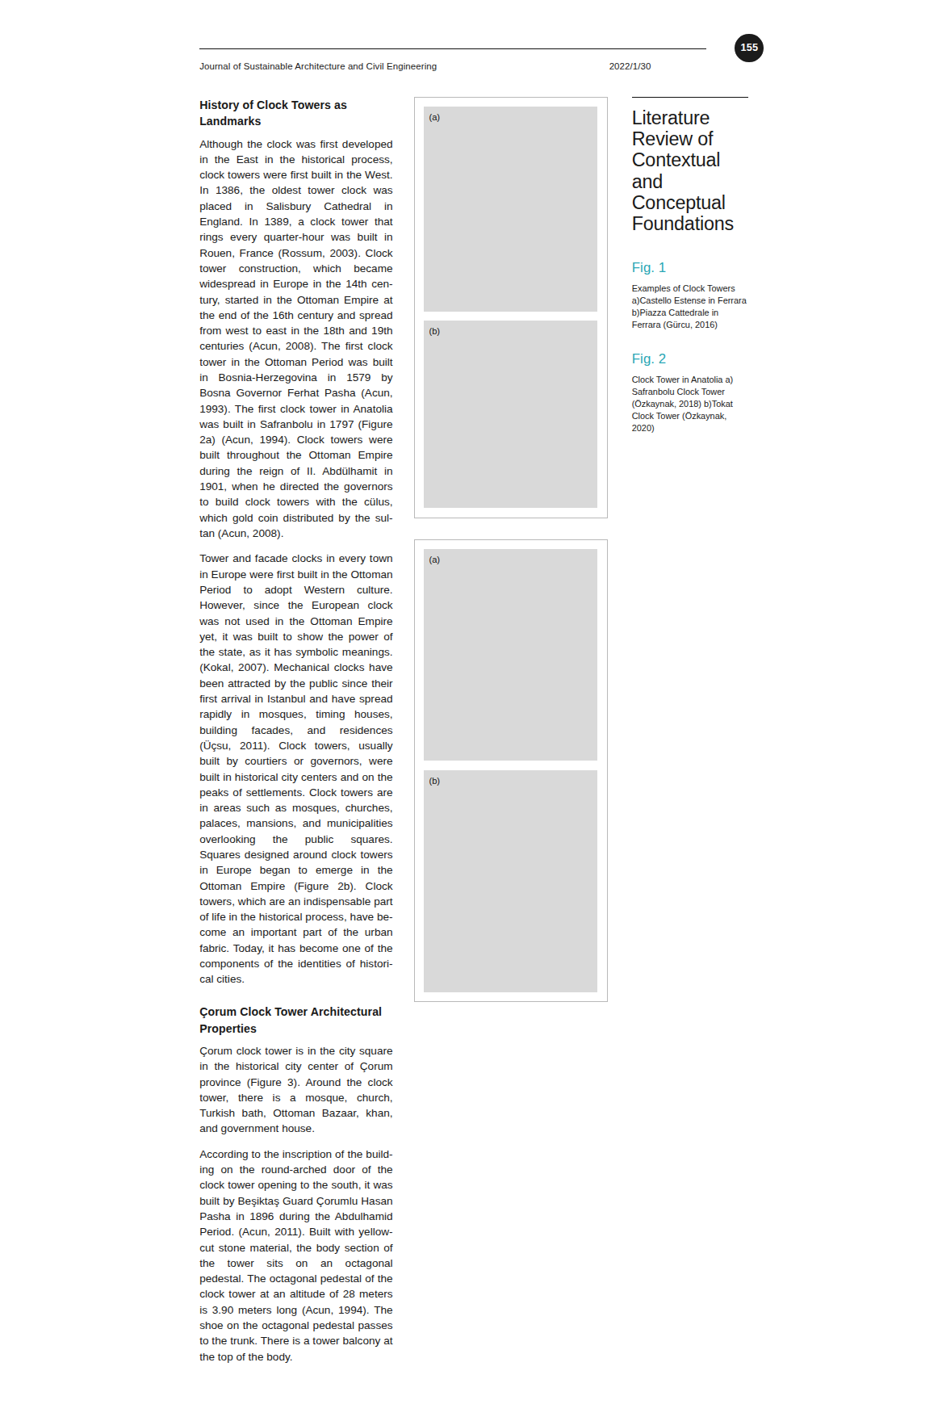155
Journal of Sustainable Architecture and Civil Engineering
2022/1/30
History of Clock Towers as Landmarks
Although the clock was first developed in the East in the historical process, clock towers were first built in the West. In 1386, the oldest tower clock was placed in Salisbury Cathedral in England. In 1389, a clock tower that rings every quarter-hour was built in Rouen, France (Rossum, 2003). Clock tower construction, which became widespread in Europe in the 14th century, started in the Ottoman Empire at the end of the 16th century and spread from west to east in the 18th and 19th centuries (Acun, 2008). The first clock tower in the Ottoman Period was built in Bosnia-Herzegovina in 1579 by Bosna Governor Ferhat Pasha (Acun, 1993). The first clock tower in Anatolia was built in Safranbolu in 1797 (Figure 2a) (Acun, 1994). Clock towers were built throughout the Ottoman Empire during the reign of II. Abdülhamit in 1901, when he directed the governors to build clock towers with the cülus, which gold coin distributed by the sultan (Acun, 2008).
Tower and facade clocks in every town in Europe were first built in the Ottoman Period to adopt Western culture. However, since the European clock was not used in the Ottoman Empire yet, it was built to show the power of the state, as it has symbolic meanings. (Kokal, 2007). Mechanical clocks have been attracted by the public since their first arrival in Istanbul and have spread rapidly in mosques, timing houses, building facades, and residences (Üçsu, 2011). Clock towers, usually built by courtiers or governors, were built in historical city centers and on the peaks of settlements. Clock towers are in areas such as mosques, churches, palaces, mansions, and municipalities overlooking the public squares. Squares designed around clock towers in Europe began to emerge in the Ottoman Empire (Figure 2b). Clock towers, which are an indispensable part of life in the historical process, have become an important part of the urban fabric. Today, it has become one of the components of the identities of historical cities.
Çorum Clock Tower Architectural Properties
Çorum clock tower is in the city square in the historical city center of Çorum province (Figure 3). Around the clock tower, there is a mosque, church, Turkish bath, Ottoman Bazaar, khan, and government house.
According to the inscription of the building on the round-arched door of the clock tower opening to the south, it was built by Beşiktaş Guard Çorumlu Hasan Pasha in 1896 during the Abdulhamid Period. (Acun, 2011). Built with yellow-cut stone material, the body section of the tower sits on an octagonal pedestal. The octagonal pedestal of the clock tower at an altitude of 28 meters is 3.90 meters long (Acun, 1994). The shoe on the octagonal pedestal passes to the trunk. There is a tower balcony at the top of the body.
(a)
(b)
(a)
(b)
Literature Review of Contextual and Conceptual Foundations
Fig. 1
Examples of Clock Towers a)Castello Estense in Ferrara b)Piazza Cattedrale in Ferrara (Gürcu, 2016)
Fig. 2
Clock Tower in Anatolia a) Safranbolu Clock Tower (Özkaynak, 2018) b)Tokat Clock Tower (Özkaynak, 2020)